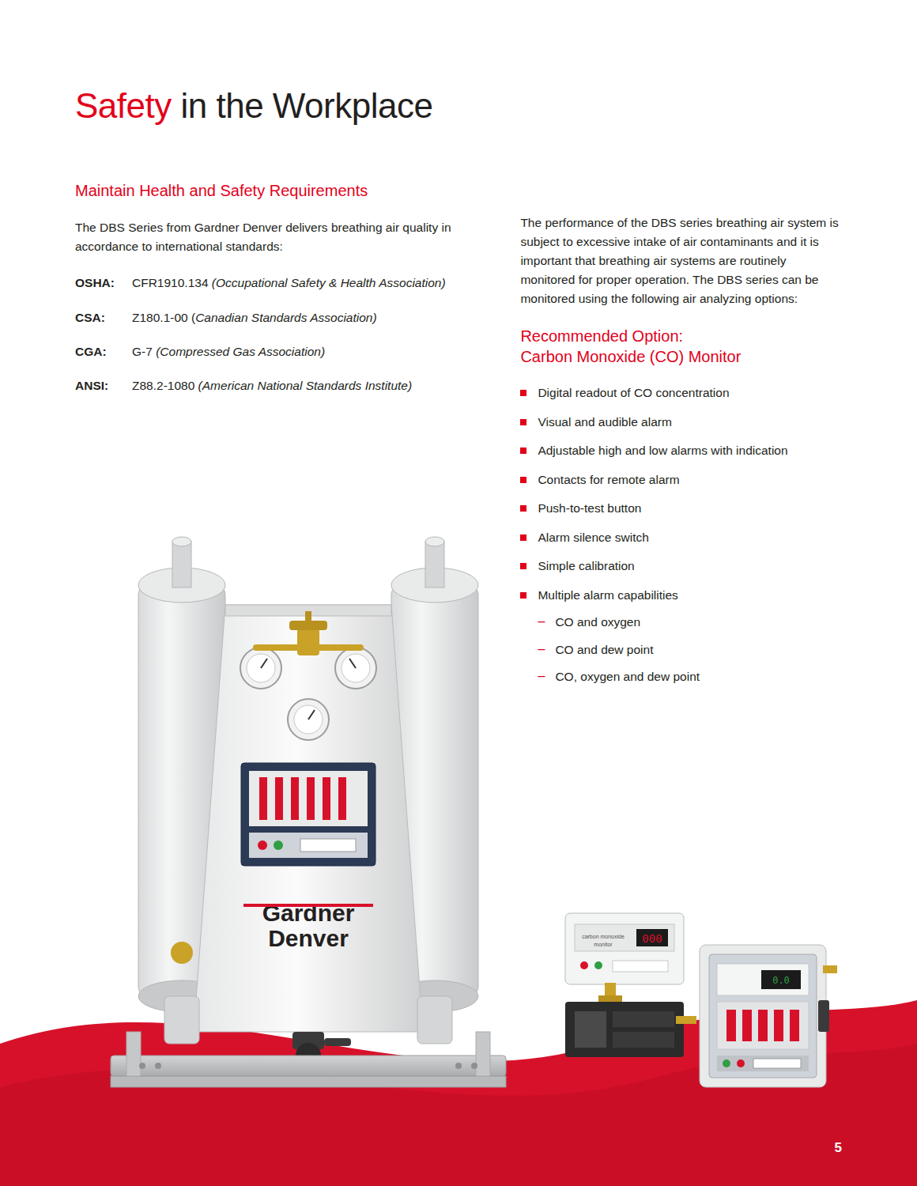Safety in the Workplace
Maintain Health and Safety Requirements
The DBS Series from Gardner Denver delivers breathing air quality in accordance to international standards:
OSHA: CFR1910.134 (Occupational Safety & Health Association)
CSA: Z180.1-00 (Canadian Standards Association)
CGA: G-7 (Compressed Gas Association)
ANSI: Z88.2-1080 (American National Standards Institute)
The performance of the DBS series breathing air system is subject to excessive intake of air contaminants and it is important that breathing air systems are routinely monitored for proper operation. The DBS series can be monitored using the following air analyzing options:
Recommended Option:
Carbon Monoxide (CO) Monitor
Digital readout of CO concentration
Visual and audible alarm
Adjustable high and low alarms with indication
Contacts for remote alarm
Push-to-test button
Alarm silence switch
Simple calibration
Multiple alarm capabilities
CO and oxygen
CO and dew point
CO, oxygen and dew point
Gardner Denver
000 carbon monoxide monitor 0.0
5